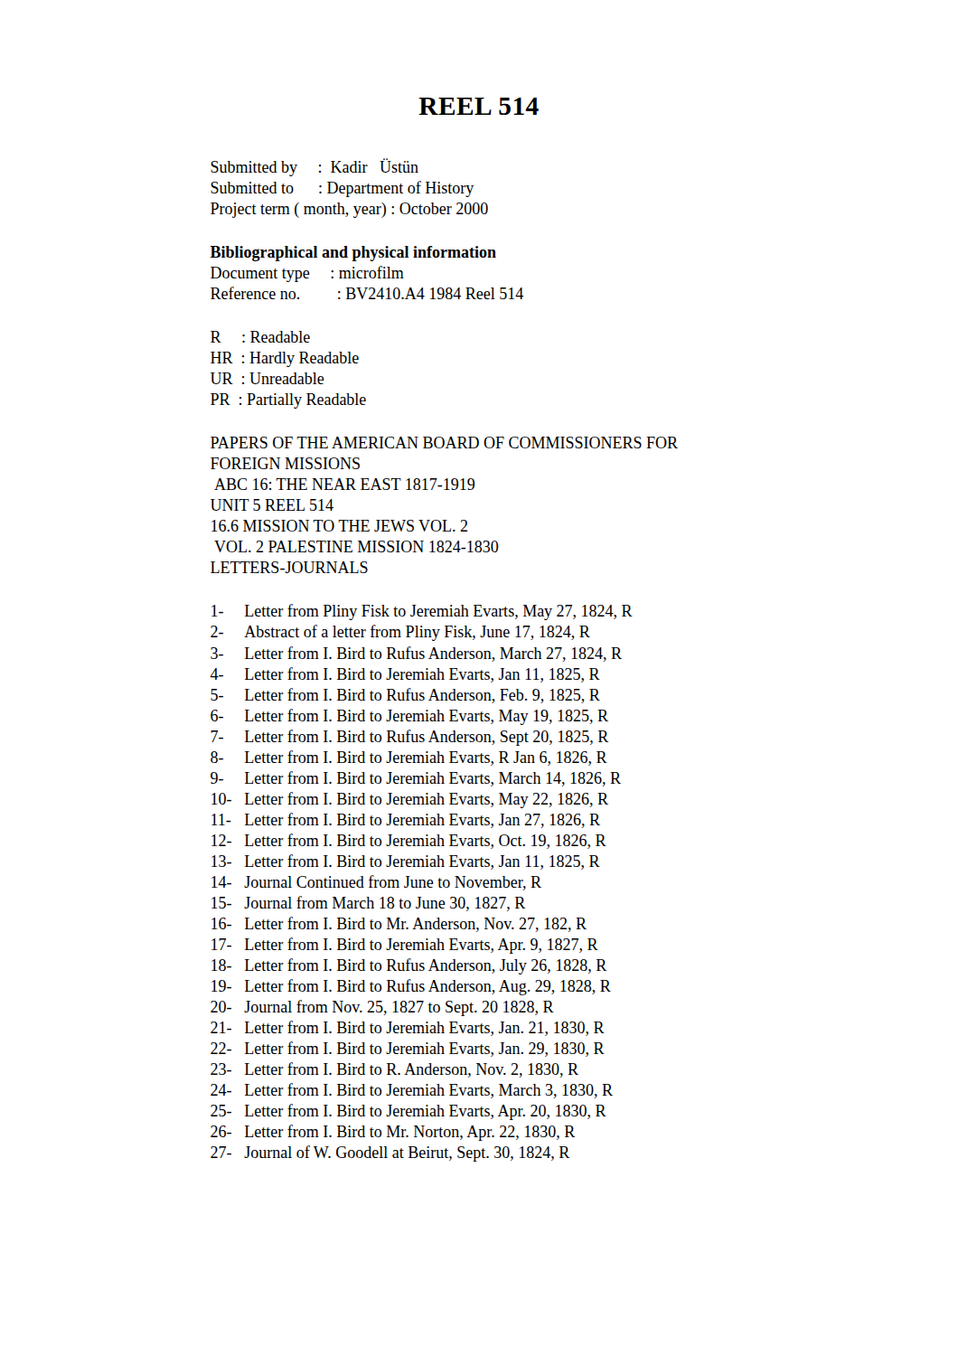REEL 514
Submitted by : Kadir Üstün
Submitted to : Department of History
Project term ( month, year) : October 2000
Bibliographical and physical information
Document type : microfilm
Reference no. : BV2410.A4 1984 Reel 514
R : Readable
HR : Hardly Readable
UR : Unreadable
PR : Partially Readable
PAPERS OF THE AMERICAN BOARD OF COMMISSIONERS FOR FOREIGN MISSIONS
ABC 16: THE NEAR EAST 1817-1919
UNIT 5 REEL 514
16.6 MISSION TO THE JEWS VOL. 2
VOL. 2 PALESTINE MISSION 1824-1830
LETTERS-JOURNALS
Letter from Pliny Fisk to Jeremiah Evarts, May 27, 1824, R
Abstract of a letter from Pliny Fisk, June 17, 1824, R
Letter from I. Bird to Rufus Anderson, March 27, 1824, R
Letter from I. Bird to Jeremiah Evarts, Jan 11, 1825, R
Letter from I. Bird to Rufus Anderson, Feb. 9, 1825, R
Letter from I. Bird to Jeremiah Evarts, May 19, 1825, R
Letter from I. Bird to Rufus Anderson, Sept 20, 1825, R
Letter from I. Bird to Jeremiah Evarts, R Jan 6, 1826, R
Letter from I. Bird to Jeremiah Evarts, March 14, 1826, R
Letter from I. Bird to Jeremiah Evarts, May 22, 1826, R
Letter from I. Bird to Jeremiah Evarts, Jan 27, 1826, R
Letter from I. Bird to Jeremiah Evarts, Oct. 19, 1826, R
Letter from I. Bird to Jeremiah Evarts, Jan 11, 1825, R
Journal Continued from June to November, R
Journal from March 18 to June 30, 1827, R
Letter from I. Bird to Mr. Anderson, Nov. 27, 182, R
Letter from I. Bird to Jeremiah Evarts, Apr. 9, 1827, R
Letter from I. Bird to Rufus Anderson, July 26, 1828, R
Letter from I. Bird to Rufus Anderson, Aug. 29, 1828, R
Journal from Nov. 25, 1827 to Sept. 20 1828, R
Letter from I. Bird to Jeremiah Evarts, Jan. 21, 1830, R
Letter from I. Bird to Jeremiah Evarts, Jan. 29, 1830, R
Letter from I. Bird to R. Anderson, Nov. 2, 1830, R
Letter from I. Bird to Jeremiah Evarts, March 3, 1830, R
Letter from I. Bird to Jeremiah Evarts, Apr. 20, 1830, R
Letter from I. Bird to Mr. Norton, Apr. 22, 1830, R
Journal of W. Goodell at Beirut, Sept. 30, 1824, R